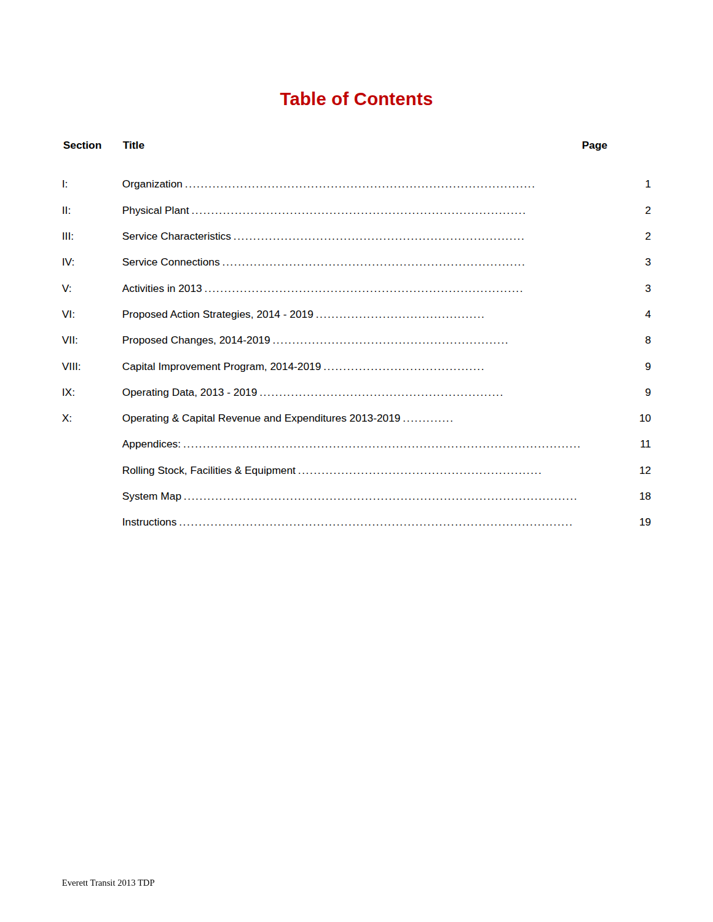Table of Contents
| Section | Title | Page |
| --- | --- | --- |
| I: | Organization ......................................................................................... | 1 |
| II: | Physical Plant ..................................................................................... | 2 |
| III: | Service Characteristics .......................................................................... | 2 |
| IV: | Service Connections ............................................................................. | 3 |
| V: | Activities in 2013 ................................................................................. | 3 |
| VI: | Proposed Action Strategies, 2014 - 2019 ........................................... | 4 |
| VII: | Proposed Changes, 2014-2019 ............................................................ | 8 |
| VIII: | Capital Improvement Program, 2014-2019 ......................................... | 9 |
| IX: | Operating Data, 2013 - 2019 .............................................................. | 9 |
| X: | Operating & Capital Revenue and Expenditures 2013-2019 ............. | 10 |
| | Appendices: ..................................................................................................... | 11 |
| | Rolling Stock, Facilities & Equipment .............................................................. | 12 |
| | System Map .................................................................................................... | 18 |
| | Instructions .................................................................................................... | 19 |
Everett Transit 2013 TDP